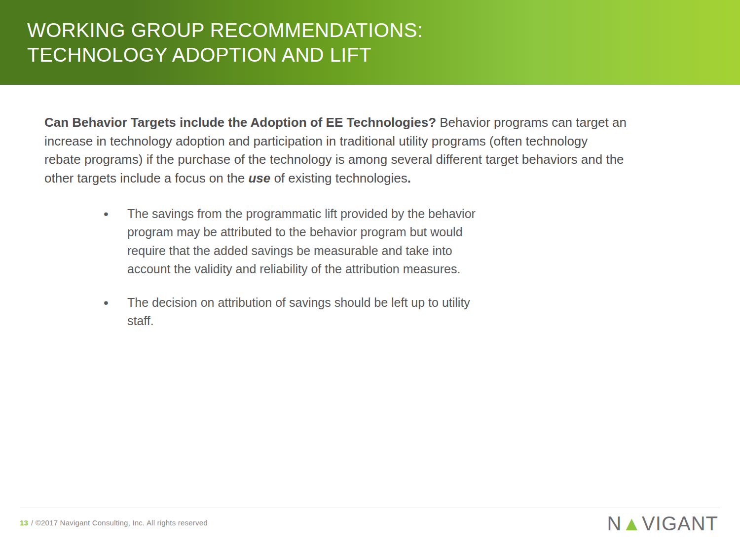Working Group Recommendations:
Technology Adoption and Lift
Can Behavior Targets include the Adoption of EE Technologies? Behavior programs can target an increase in technology adoption and participation in traditional utility programs (often technology rebate programs) if the purchase of the technology is among several different target behaviors and the other targets include a focus on the use of existing technologies.
The savings from the programmatic lift provided by the behavior program may be attributed to the behavior program but would require that the added savings be measurable and take into account the validity and reliability of the attribution measures.
The decision on attribution of savings should be left up to utility staff.
13/ ©2017 Navigant Consulting, Inc. All rights reserved
N▲VIGANT